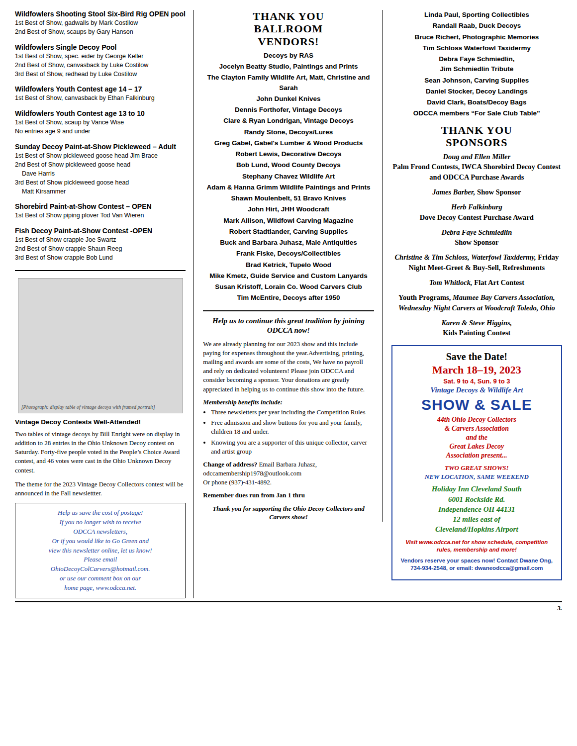Wildfowlers Shooting Stool Six-Bird Rig OPEN pool
1st Best of Show, gadwalls by Mark Costilow
2nd Best of Show, scaups by Gary Hanson
Wildfowlers Single Decoy Pool
1st Best of Show, spec. eider by George Keller
2nd Best of Show, canvasback by Luke Costilow
3rd Best of Show, redhead by Luke Costilow
Wildfowlers Youth Contest age 14 – 17
1st Best of Show, canvasback by Ethan Falkinburg
Wildfowlers Youth Contest age 13 to 10
1st Best of Show, scaup by Vance Wise
No entries age 9 and under
Sunday Decoy Paint-at-Show Pickleweed – Adult
1st Best of Show pickleweed goose head Jim Brace
2nd Best of Show pickleweed goose head
Dave Harris
3rd Best of Show pickleweed goose head
Matt Kirsammer
Shorebird Paint-at-Show Contest – OPEN
1st Best of Show piping plover Tod Van Wieren
Fish Decoy Paint-at-Show Contest -OPEN
1st Best of Show crappie Joe Swartz
2nd Best of Show crappie Shaun Reeg
3rd Best of Show crappie Bob Lund
[Photograph: display table of vintage decoys with framed portrait]
Vintage Decoy Contests Well-Attended!
Two tables of vintage decoys by Bill Enright were on display in addition to 28 entries in the Ohio Unknown Decoy contest on Saturday. Forty-five people voted in the People’s Choice Award contest, and 46 votes were cast in the Ohio Unknown Decoy contest.
The theme for the 2023 Vintage Decoy Collectors contest will be announced in the Fall newslettter.
Help us save the cost of postage!
If you no longer wish to receive
ODCCA newsletters,
Or if you would like to Go Green and
view this newsletter online, let us know!
Please email
OhioDecoyColCarvers@hotmail.com.
or use our comment box on our
home page, www.odcca.net.
THANK YOU
BALLROOM
VENDORS!
Decoys by RAS
Jocelyn Beatty Studio, Paintings and Prints
The Clayton Family Wildlife Art, Matt, Christine and Sarah
John Dunkel Knives
Dennis Forthofer, Vintage Decoys
Clare & Ryan Londrigan, Vintage Decoys
Randy Stone, Decoys/Lures
Greg Gabel, Gabel's Lumber & Wood Products
Robert Lewis, Decorative Decoys
Bob Lund, Wood County Decoys
Stephany Chavez Wildlife Art
Adam & Hanna Grimm Wildlife Paintings and Prints
Shawn Moulenbelt, 51 Bravo Knives
John Hirt, JHH Woodcraft
Mark Allison, Wildfowl Carving Magazine
Robert Stadtlander, Carving Supplies
Buck and Barbara Juhasz, Male Antiquities
Frank Fiske, Decoys/Collectibles
Brad Ketrick, Tupelo Wood
Mike Kmetz, Guide Service and Custom Lanyards
Susan Kristoff, Lorain Co. Wood Carvers Club
Tim McEntire, Decoys after 1950
Help us to continue this great tradition by joining ODCCA now!
We are already planning for our 2023 show and this include paying for expenses throughout the year.Advertising, printing, mailing and awards are some of the costs, We have no payroll and rely on dedicated volunteers! Please join ODCCA and consider becoming a sponsor. Your donations are greatly appreciated in helping us to continue this show into the future.
Membership benefits include:
Three newsletters per year including the Competition Rules
Free admission and show buttons for you and your family, children 18 and under.
Knowing you are a supporter of this unique collector, carver and artist group
Change of address? Email Barbara Juhasz, odccamembership1978@outlook.com
Or phone (937)-431-4892.
Remember dues run from Jan 1 thru
Thank you for supporting the Ohio Decoy Collectors and Carvers show!
Linda Paul, Sporting Collectibles
Randall Raab, Duck Decoys
Bruce Richert, Photographic Memories
Tim Schloss Waterfowl Taxidermy
Debra Faye Schmiedlin,
Jim Schmiedlin Tribute
Sean Johnson, Carving Supplies
Daniel Stocker, Decoy Landings
David Clark, Boats/Decoy Bags
ODCCA members “For Sale Club Table”
THANK YOU
SPONSORS
Doug and Ellen Miller
Palm Frond Contests, IWCA Shorebird Decoy Contest and ODCCA Purchase Awards
James Barber, Show Sponsor
Herb Falkinburg
Dove Decoy Contest Purchase Award
Debra Faye Schmiedlin
Show Sponsor
Christine & Tim Schloss, Waterfowl Taxidermy, Friday Night Meet-Greet & Buy-Sell, Refreshments
Tom Whitlock, Flat Art Contest
Youth Programs, Maumee Bay Carvers Association, Wednesday Night Carvers at Woodcraft Toledo, Ohio
Karen & Steve Higgins,
Kids Painting Contest
Save the Date!
March 18–19, 2023
Sat. 9 to 4, Sun. 9 to 3
Vintage Decoys & Wildlife Art
SHOW & SALE
44th Ohio Decoy Collectors
& Carvers Association
and the
Great Lakes Decoy
Association present...
TWO GREAT SHOWS!
NEW LOCATION, SAME WEEKEND
Holiday Inn Cleveland South
6001 Rockside Rd.
Independence OH 44131
12 miles east of
Cleveland/Hopkins Airport
Visit www.odcca.net for show schedule, competition rules, membership and more!
Vendors reserve your spaces now! Contact Dwane Ong, 734-934-2548, or email: dwaneodcca@gmail.com
3.